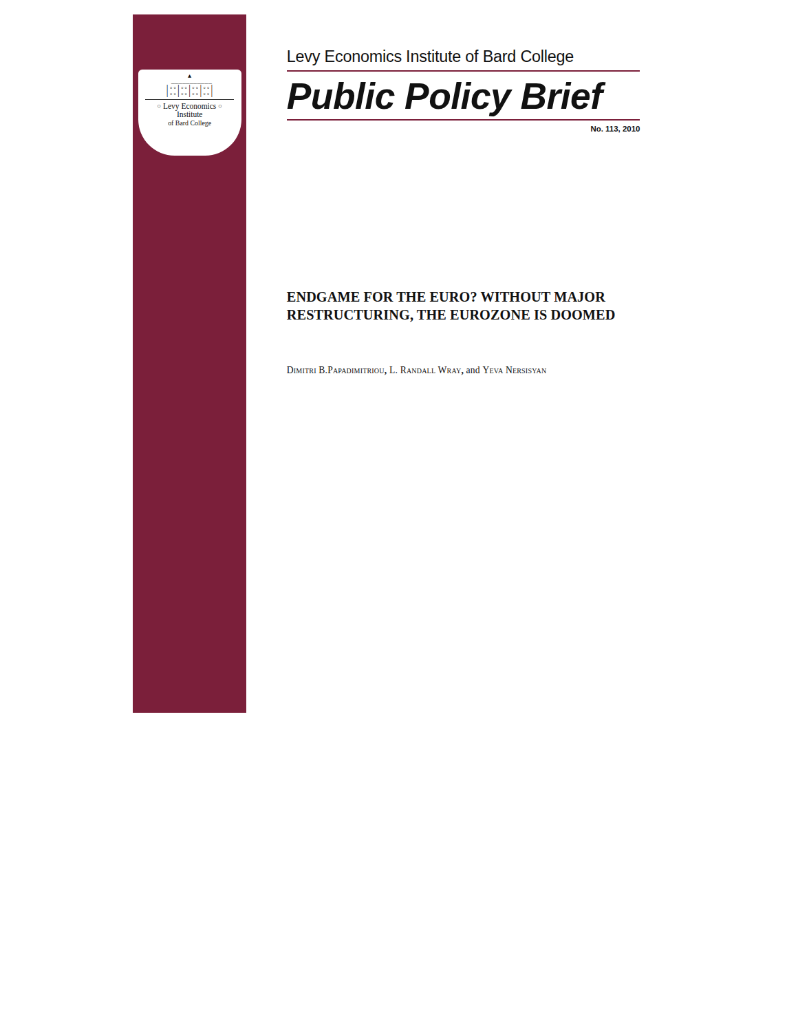▲ ___________ |▫▫|▫▫|▫▫|▫▫| |▫▫|▫▫|▫▫|▫▫|
○ Levy Economics ○
Institute
of Bard College
Levy Economics Institute of Bard College
Public Policy Brief
No. 113, 2010
Endgame for the Euro? Without Major Restructuring, the Eurozone Is Doomed
Dimitri B.Papadimitriou, L. Randall Wray, and Yeva Nersisyan